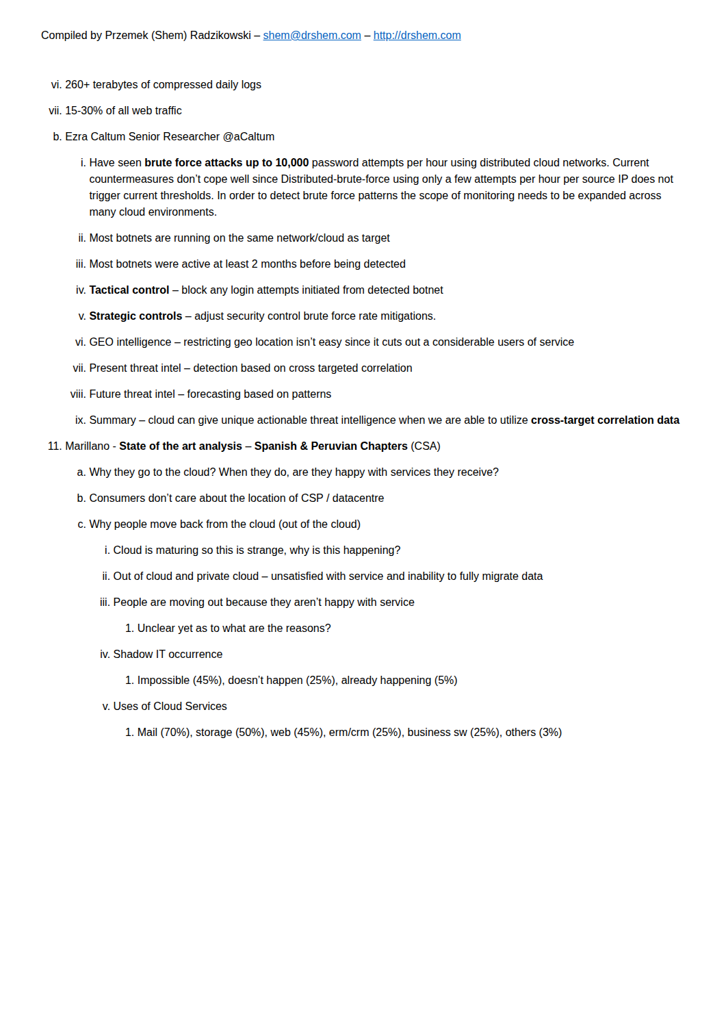Compiled by Przemek (Shem) Radzikowski – shem@drshem.com – http://drshem.com
260+ terabytes of compressed daily logs
15-30% of all web traffic
Ezra Caltum Senior Researcher @aCaltum
Have seen brute force attacks up to 10,000 password attempts per hour using distributed cloud networks. Current countermeasures don’t cope well since Distributed-brute-force using only a few attempts per hour per source IP does not trigger current thresholds. In order to detect brute force patterns the scope of monitoring needs to be expanded across many cloud environments.
Most botnets are running on the same network/cloud as target
Most botnets were active at least 2 months before being detected
Tactical control – block any login attempts initiated from detected botnet
Strategic controls – adjust security control brute force rate mitigations.
GEO intelligence – restricting geo location isn’t easy since it cuts out a considerable users of service
Present threat intel – detection based on cross targeted correlation
Future threat intel – forecasting based on patterns
Summary – cloud can give unique actionable threat intelligence when we are able to utilize cross-target correlation data
Marillano - State of the art analysis – Spanish & Peruvian Chapters (CSA)
Why they go to the cloud? When they do, are they happy with services they receive?
Consumers don’t care about the location of CSP / datacentre
Why people move back from the cloud (out of the cloud)
Cloud is maturing so this is strange, why is this happening?
Out of cloud and private cloud – unsatisfied with service and inability to fully migrate data
People are moving out because they aren’t happy with service
Unclear yet as to what are the reasons?
Shadow IT occurrence
Impossible (45%), doesn’t happen (25%), already happening (5%)
Uses of Cloud Services
Mail (70%), storage (50%), web (45%), erm/crm (25%), business sw (25%), others (3%)